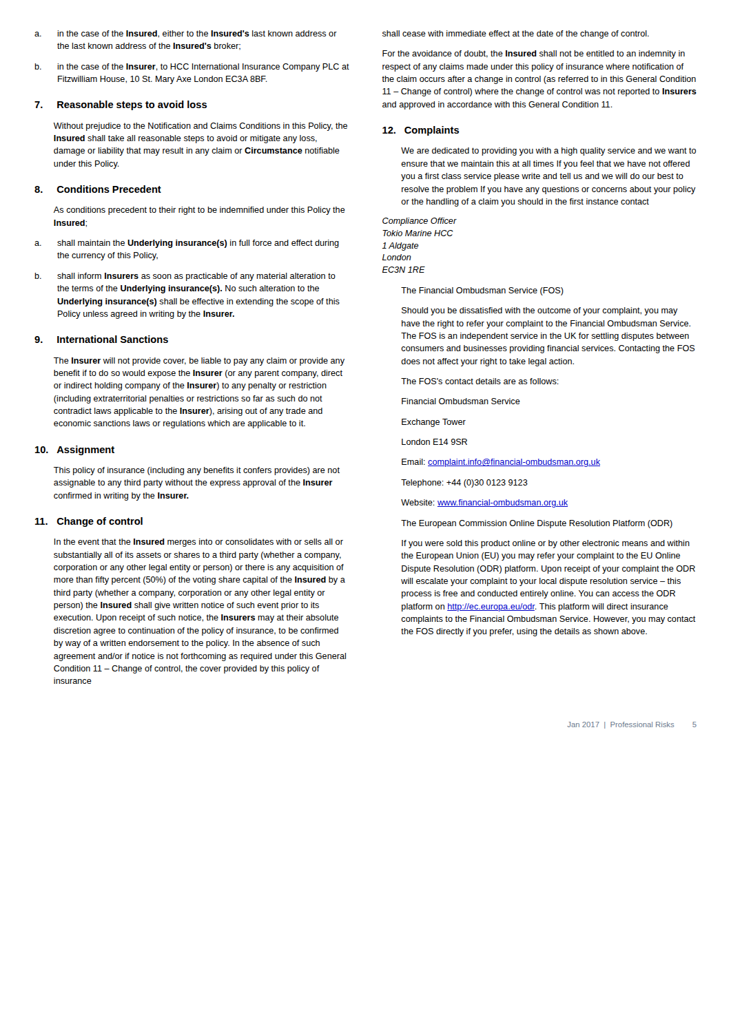a.
in the case of the Insured, either to the Insured's last known address or the last known address of the Insured's broker;
b.
in the case of the Insurer, to HCC International Insurance Company PLC at Fitzwilliam House, 10 St. Mary Axe London EC3A 8BF.
7. Reasonable steps to avoid loss
Without prejudice to the Notification and Claims Conditions in this Policy, the Insured shall take all reasonable steps to avoid or mitigate any loss, damage or liability that may result in any claim or Circumstance notifiable under this Policy.
8. Conditions Precedent
As conditions precedent to their right to be indemnified under this Policy the Insured;
a.
shall maintain the Underlying insurance(s) in full force and effect during the currency of this Policy,
b.
shall inform Insurers as soon as practicable of any material alteration to the terms of the Underlying insurance(s). No such alteration to the Underlying insurance(s) shall be effective in extending the scope of this Policy unless agreed in writing by the Insurer.
9. International Sanctions
The Insurer will not provide cover, be liable to pay any claim or provide any benefit if to do so would expose the Insurer (or any parent company, direct or indirect holding company of the Insurer) to any penalty or restriction (including extraterritorial penalties or restrictions so far as such do not contradict laws applicable to the Insurer), arising out of any trade and economic sanctions laws or regulations which are applicable to it.
10. Assignment
This policy of insurance (including any benefits it confers provides) are not assignable to any third party without the express approval of the Insurer confirmed in writing by the Insurer.
11. Change of control
In the event that the Insured merges into or consolidates with or sells all or substantially all of its assets or shares to a third party (whether a company, corporation or any other legal entity or person) or there is any acquisition of more than fifty percent (50%) of the voting share capital of the Insured by a third party (whether a company, corporation or any other legal entity or person) the Insured shall give written notice of such event prior to its execution. Upon receipt of such notice, the Insurers may at their absolute discretion agree to continuation of the policy of insurance, to be confirmed by way of a written endorsement to the policy. In the absence of such agreement and/or if notice is not forthcoming as required under this General Condition 11 – Change of control, the cover provided by this policy of insurance
shall cease with immediate effect at the date of the change of control.
For the avoidance of doubt, the Insured shall not be entitled to an indemnity in respect of any claims made under this policy of insurance where notification of the claim occurs after a change in control (as referred to in this General Condition 11 – Change of control) where the change of control was not reported to Insurers and approved in accordance with this General Condition 11.
12. Complaints
We are dedicated to providing you with a high quality service and we want to ensure that we maintain this at all times If you feel that we have not offered you a first class service please write and tell us and we will do our best to resolve the problem If you have any questions or concerns about your policy or the handling of a claim you should in the first instance contact
Compliance Officer
Tokio Marine HCC
1 Aldgate
London
EC3N 1RE
The Financial Ombudsman Service (FOS)
Should you be dissatisfied with the outcome of your complaint, you may have the right to refer your complaint to the Financial Ombudsman Service. The FOS is an independent service in the UK for settling disputes between consumers and businesses providing financial services. Contacting the FOS does not affect your right to take legal action.
The FOS's contact details are as follows:
Financial Ombudsman Service
Exchange Tower
London E14 9SR
Email: complaint.info@financial-ombudsman.org.uk
Telephone: +44 (0)30 0123 9123
Website: www.financial-ombudsman.org.uk
The European Commission Online Dispute Resolution Platform (ODR)
If you were sold this product online or by other electronic means and within the European Union (EU) you may refer your complaint to the EU Online Dispute Resolution (ODR) platform. Upon receipt of your complaint the ODR will escalate your complaint to your local dispute resolution service – this process is free and conducted entirely online. You can access the ODR platform on http://ec.europa.eu/odr. This platform will direct insurance complaints to the Financial Ombudsman Service. However, you may contact the FOS directly if you prefer, using the details as shown above.
Jan 2017 | Professional Risks5